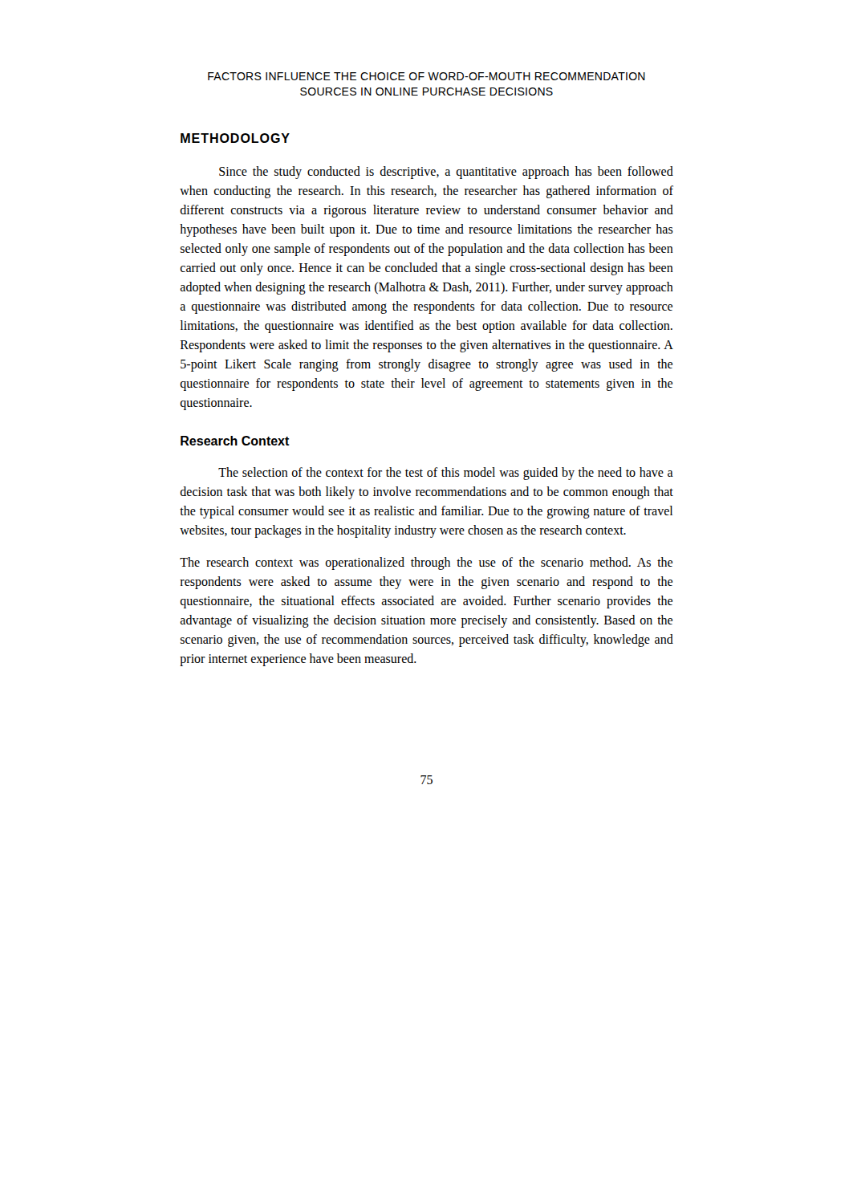Factors Influence the Choice of Word-of-Mouth Recommendation Sources in Online Purchase Decisions
Methodology
Since the study conducted is descriptive, a quantitative approach has been followed when conducting the research. In this research, the researcher has gathered information of different constructs via a rigorous literature review to understand consumer behavior and hypotheses have been built upon it. Due to time and resource limitations the researcher has selected only one sample of respondents out of the population and the data collection has been carried out only once. Hence it can be concluded that a single cross-sectional design has been adopted when designing the research (Malhotra & Dash, 2011). Further, under survey approach a questionnaire was distributed among the respondents for data collection. Due to resource limitations, the questionnaire was identified as the best option available for data collection. Respondents were asked to limit the responses to the given alternatives in the questionnaire. A 5-point Likert Scale ranging from strongly disagree to strongly agree was used in the questionnaire for respondents to state their level of agreement to statements given in the questionnaire.
Research Context
The selection of the context for the test of this model was guided by the need to have a decision task that was both likely to involve recommendations and to be common enough that the typical consumer would see it as realistic and familiar. Due to the growing nature of travel websites, tour packages in the hospitality industry were chosen as the research context.
The research context was operationalized through the use of the scenario method. As the respondents were asked to assume they were in the given scenario and respond to the questionnaire, the situational effects associated are avoided. Further scenario provides the advantage of visualizing the decision situation more precisely and consistently. Based on the scenario given, the use of recommendation sources, perceived task difficulty, knowledge and prior internet experience have been measured.
75